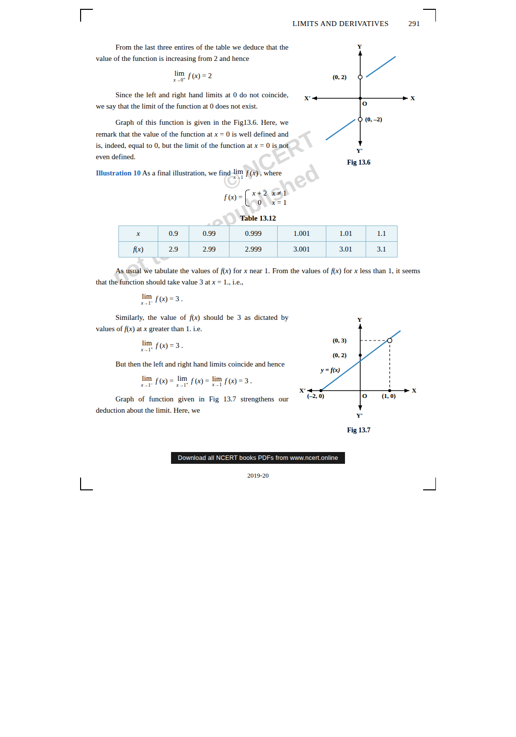© NCERT
not to be republished
LIMITS AND DERIVATIVES 291
Y X X′ Y′ O (0, 2) (0, –2)
Fig 13.6
From the last three entires of the table we deduce that the value of the function is increasing from 2 and hence
lim x→0+ f (x) = 2
Since the left and right hand limits at 0 do not coincide, we say that the limit of the function at 0 does not exist.
Graph of this function is given in the Fig13.6. Here, we remark that the value of the function at x = 0 is well defined and is, indeed, equal to 0, but the limit of the function at x = 0 is not even defined.
Illustration 10 As a final illustration, we find lim x→1 f (x) , where
f (x) =
| x + 2 | x ≠ 1 |
| 0 | x = 1 |
Table 13.12
| x | 0.9 | 0.99 | 0.999 | 1.001 | 1.01 | 1.1 |
| f ( x ) | 2.9 | 2.99 | 2.999 | 3.001 | 3.01 | 3.1 |
As usual we tabulate the values of f(x) for x near 1. From the values of f(x) for x less than 1, it seems that the function should take value 3 at x = 1., i.e.,
lim x→1– f (x) = 3 .
Y X X′ Y′ O (0, 3) (0, 2) (–2, 0) (1, 0) y = f(x)
Fig 13.7
Similarly, the value of f(x) should be 3 as dictated by values of f(x) at x greater than 1. i.e.
lim x→1+ f (x) = 3 .
But then the left and right hand limits coincide and hence
lim x→1– f (x) = lim x→1+ f (x) = lim x→1 f (x) = 3 .
Graph of function given in Fig 13.7 strengthens our deduction about the limit. Here, we
Download all NCERT books PDFs from www.ncert.online
2019-20